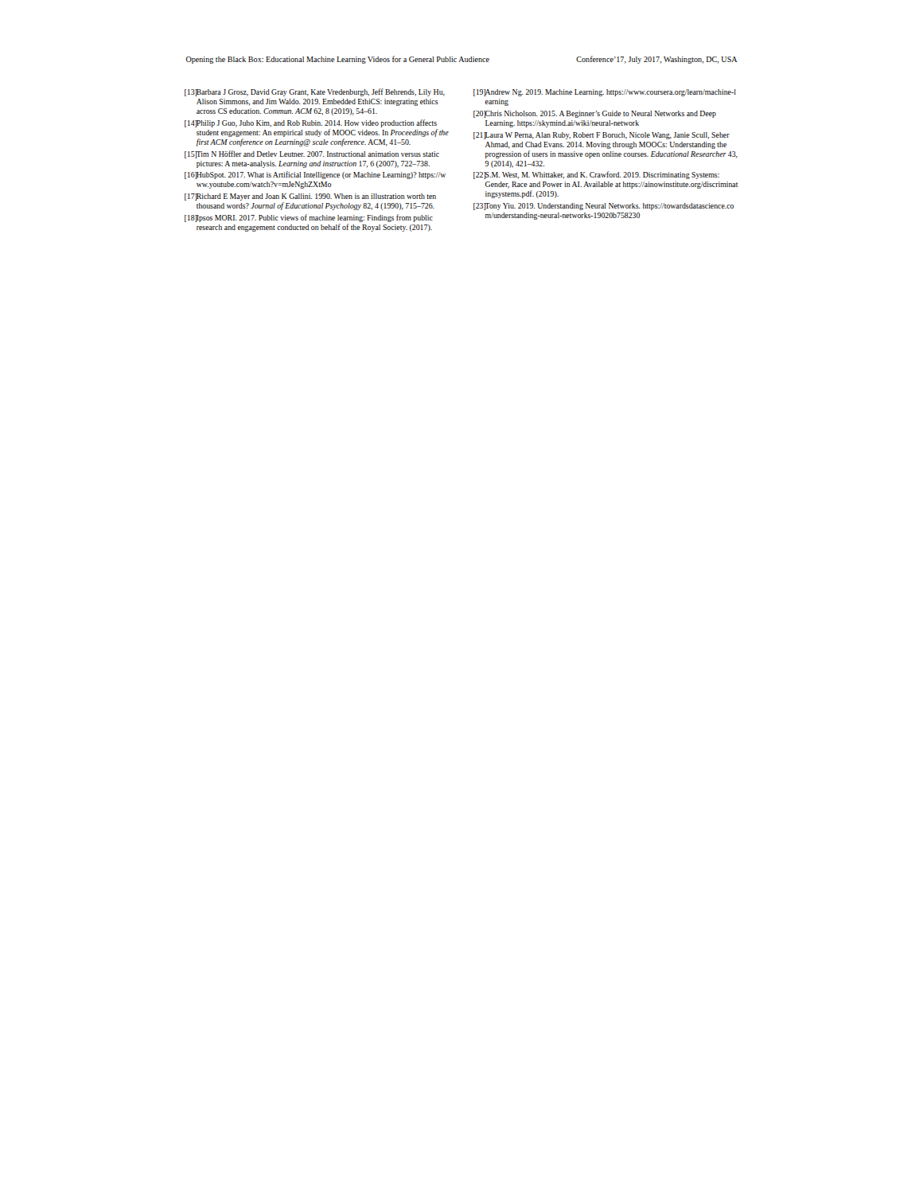Opening the Black Box: Educational Machine Learning Videos for a General Public Audience
Conference’17, July 2017, Washington, DC, USA
[13] Barbara J Grosz, David Gray Grant, Kate Vredenburgh, Jeff Behrends, Lily Hu, Alison Simmons, and Jim Waldo. 2019. Embedded EthiCS: integrating ethics across CS education. Commun. ACM 62, 8 (2019), 54–61.
[14] Philip J Guo, Juho Kim, and Rob Rubin. 2014. How video production affects student engagement: An empirical study of MOOC videos. In Proceedings of the first ACM conference on Learning@ scale conference. ACM, 41–50.
[15] Tim N Höffler and Detlev Leutner. 2007. Instructional animation versus static pictures: A meta-analysis. Learning and instruction 17, 6 (2007), 722–738.
[16] HubSpot. 2017. What is Artificial Intelligence (or Machine Learning)? https://www.youtube.com/watch?v=mJeNghZXtMo
[17] Richard E Mayer and Joan K Gallini. 1990. When is an illustration worth ten thousand words? Journal of Educational Psychology 82, 4 (1990), 715–726.
[18] Ipsos MORI. 2017. Public views of machine learning: Findings from public research and engagement conducted on behalf of the Royal Society. (2017).
[19] Andrew Ng. 2019. Machine Learning. https://www.coursera.org/learn/machine-learning
[20] Chris Nicholson. 2015. A Beginner’s Guide to Neural Networks and Deep Learning. https://skymind.ai/wiki/neural-network
[21] Laura W Perna, Alan Ruby, Robert F Boruch, Nicole Wang, Janie Scull, Seher Ahmad, and Chad Evans. 2014. Moving through MOOCs: Understanding the progression of users in massive open online courses. Educational Researcher 43, 9 (2014), 421–432.
[22] S.M. West, M. Whittaker, and K. Crawford. 2019. Discriminating Systems: Gender, Race and Power in AI. Available at https://ainowinstitute.org/discriminatingsystems.pdf. (2019).
[23] Tony Yiu. 2019. Understanding Neural Networks. https://towardsdatascience.com/understanding-neural-networks-19020b758230